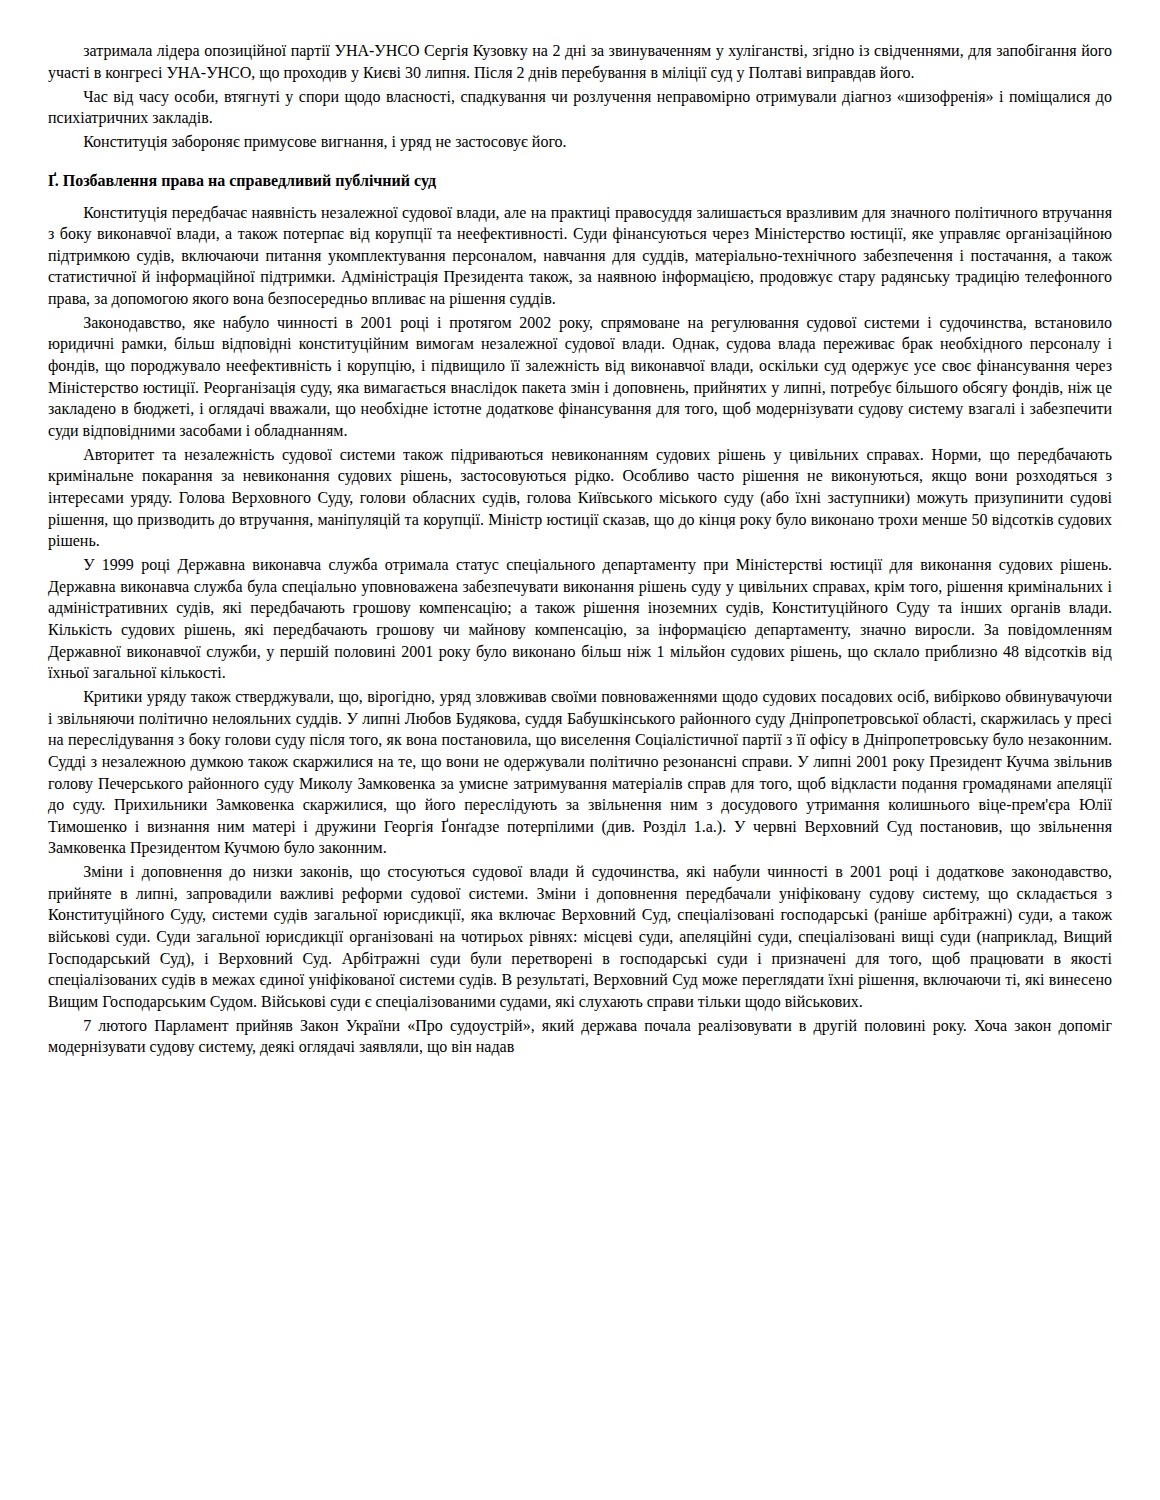затримала лідера опозиційної партії УНА-УНСО Сергія Кузовку на 2 дні за звинуваченням у хуліганстві, згідно із свідченнями, для запобігання його участі в конгресі УНА-УНСО, що проходив у Києві 30 липня. Після 2 днів перебування в міліції суд у Полтаві виправдав його.
Час від часу особи, втягнуті у спори щодо власності, спадкування чи розлучення неправомірно отримували діагноз «шизофренія» і поміщалися до психіатричних закладів.
Конституція забороняє примусове вигнання, і уряд не застосовує його.
Ґ. Позбавлення права на справедливий публічний суд
Конституція передбачає наявність незалежної судової влади, але на практиці правосуддя залишається вразливим для значного політичного втручання з боку виконавчої влади, а також потерпає від корупції та неефективності. Суди фінансуються через Міністерство юстиції, яке управляє організаційною підтримкою судів, включаючи питання укомплектування персоналом, навчання для суддів, матеріально-технічного забезпечення і постачання, а також статистичної й інформаційної підтримки. Адміністрація Президента також, за наявною інформацією, продовжує стару радянську традицію телефонного права, за допомогою якого вона безпосередньо впливає на рішення суддів.
Законодавство, яке набуло чинності в 2001 році і протягом 2002 року, спрямоване на регулювання судової системи і судочинства, встановило юридичні рамки, більш відповідні конституційним вимогам незалежної судової влади. Однак, судова влада переживає брак необхідного персоналу і фондів, що породжувало неефективність і корупцію, і підвищило її залежність від виконавчої влади, оскільки суд одержує усе своє фінансування через Міністерство юстиції. Реорганізація суду, яка вимагається внаслідок пакета змін і доповнень, прийнятих у липні, потребує більшого обсягу фондів, ніж це закладено в бюджеті, і оглядачі вважали, що необхідне істотне додаткове фінансування для того, щоб модернізувати судову систему взагалі і забезпечити суди відповідними засобами і обладнанням.
Авторитет та незалежність судової системи також підриваються невиконанням судових рішень у цивільних справах. Норми, що передбачають кримінальне покарання за невиконання судових рішень, застосовуються рідко. Особливо часто рішення не виконуються, якщо вони розходяться з інтересами уряду. Голова Верховного Суду, голови обласних судів, голова Київського міського суду (або їхні заступники) можуть призупинити судові рішення, що призводить до втручання, манiпуляцій та корупції. Міністр юстиції сказав, що до кінця року було виконано трохи менше 50 відсотків судових рішень.
У 1999 році Державна виконавча служба отримала статус спеціального департаменту при Міністерстві юстиції для виконання судових рішень. Державна виконавча служба була спеціально уповноважена забезпечувати виконання рішень суду у цивільних справах, крім того, рішення кримінальних і адміністративних судів, які передбачають грошову компенсацію; а також рішення іноземних судів, Конституційного Суду та інших органів влади. Кількість судових рішень, які передбачають грошову чи майнову компенсацію, за інформацією департаменту, значно виросли. За повідомленням Державної виконавчої служби, у першій половині 2001 року було виконано більш ніж 1 мільйон судових рішень, що склало приблизно 48 відсотків від їхньої загальної кількості.
Критики уряду також стверджували, що, вірогідно, уряд зловживав своїми повноваженнями щодо судових посадових осіб, вибірково обвинувачуючи і звільняючи політично нелояльних суддів. У липні Любов Будякова, суддя Бабушкінського районного суду Дніпропетровської області, скаржилась у пресі на переслідування з боку голови суду після того, як вона постановила, що виселення Соціалістичної партії з її офісу в Дніпропетровську було незаконним. Судді з незалежною думкою також скаржилися на те, що вони не одержували політично резонансні справи. У липні 2001 року Президент Кучма звільнив голову Печерського районного суду Миколу Замковенка за умисне затримування матеріалів справ для того, щоб відкласти подання громадянами апеляції до суду. Прихильники Замковенка скаржилися, що його переслідують за звільнення ним з досудового утримання колишнього віце-прем'єра Юлії Тимошенко і визнання ним матері і дружини Георгія Ґонґадзе потерпілими (див. Розділ 1.а.). У червні Верховний Суд постановив, що звільнення Замковенка Президентом Кучмою було законним.
Зміни і доповнення до низки законів, що стосуються судової влади й судочинства, які набули чинності в 2001 році і додаткове законодавство, прийняте в липні, запровадили важливі реформи судової системи. Зміни і доповнення передбачали уніфіковану судову систему, що складається з Конституційного Суду, системи судів загальної юрисдикції, яка включає Верховний Суд, спеціалізовані господарські (раніше арбітражні) суди, а також військові суди. Суди загальної юрисдикції організовані на чотирьох рівнях: місцеві суди, апеляційні суди, спеціалізовані вищі суди (наприклад, Вищий Господарський Суд), і Верховний Суд. Арбітражні суди були перетворені в господарські суди і призначені для того, щоб працювати в якості спеціалізованих судів в межах єдиної уніфікованої системи судів. В результаті, Верховний Суд може переглядати їхні рішення, включаючи ті, які винесено Вищим Господарським Судом. Військові суди є спеціалізованими судами, які слухають справи тільки щодо військових.
7 лютого Парламент прийняв Закон України «Про судоустрій», який держава почала реалізовувати в другій половині року. Хоча закон допоміг модернізувати судову систему, деякі оглядачі заявляли, що він надав